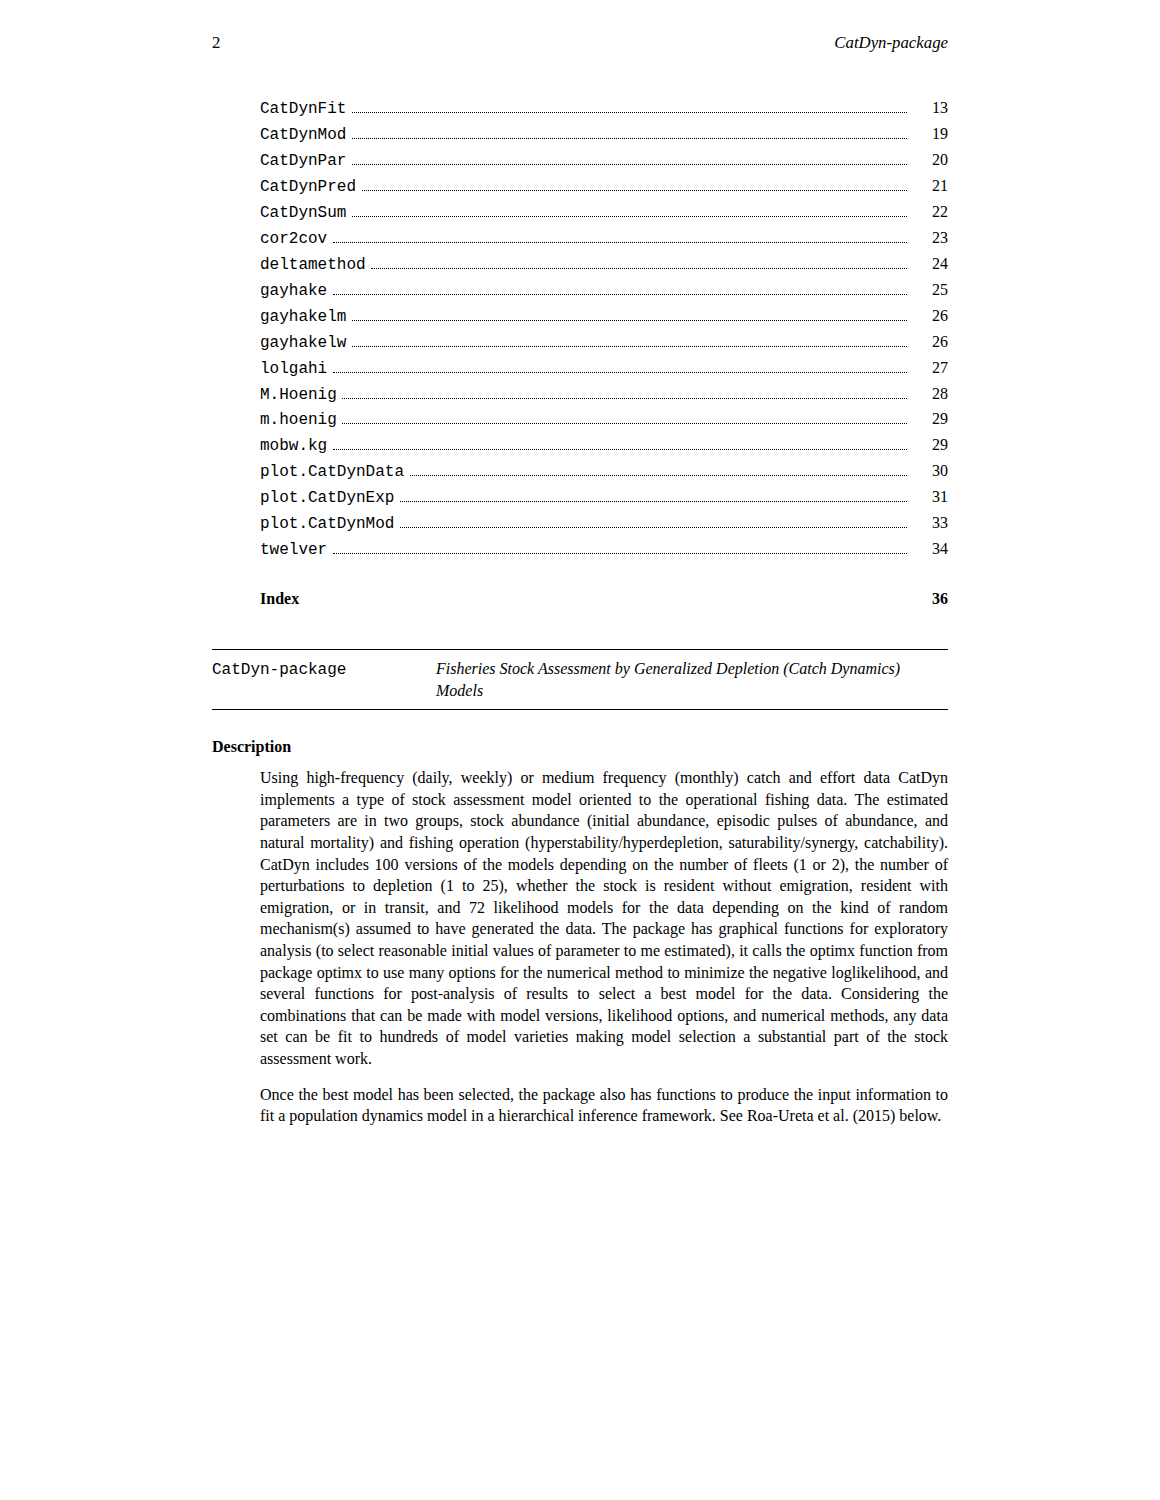2 CatDyn-package
CatDynFit 13
CatDynMod 19
CatDynPar 20
CatDynPred 21
CatDynSum 22
cor2cov 23
deltamethod 24
gayhake 25
gayhakelm 26
gayhakelw 26
lolgahi 27
M.Hoenig 28
m.hoenig 29
mobw.kg 29
plot.CatDynData 30
plot.CatDynExp 31
plot.CatDynMod 33
twelver 34
Index 36
CatDyn-package Fisheries Stock Assessment by Generalized Depletion (Catch Dynamics) Models
Description
Using high-frequency (daily, weekly) or medium frequency (monthly) catch and effort data CatDyn implements a type of stock assessment model oriented to the operational fishing data. The estimated parameters are in two groups, stock abundance (initial abundance, episodic pulses of abundance, and natural mortality) and fishing operation (hyperstability/hyperdepletion, saturability/synergy, catchability). CatDyn includes 100 versions of the models depending on the number of fleets (1 or 2), the number of perturbations to depletion (1 to 25), whether the stock is resident without emigration, resident with emigration, or in transit, and 72 likelihood models for the data depending on the kind of random mechanism(s) assumed to have generated the data. The package has graphical functions for exploratory analysis (to select reasonable initial values of parameter to me estimated), it calls the optimx function from package optimx to use many options for the numerical method to minimize the negative loglikelihood, and several functions for post-analysis of results to select a best model for the data. Considering the combinations that can be made with model versions, likelihood options, and numerical methods, any data set can be fit to hundreds of model varieties making model selection a substantial part of the stock assessment work.
Once the best model has been selected, the package also has functions to produce the input information to fit a population dynamics model in a hierarchical inference framework. See Roa-Ureta et al. (2015) below.